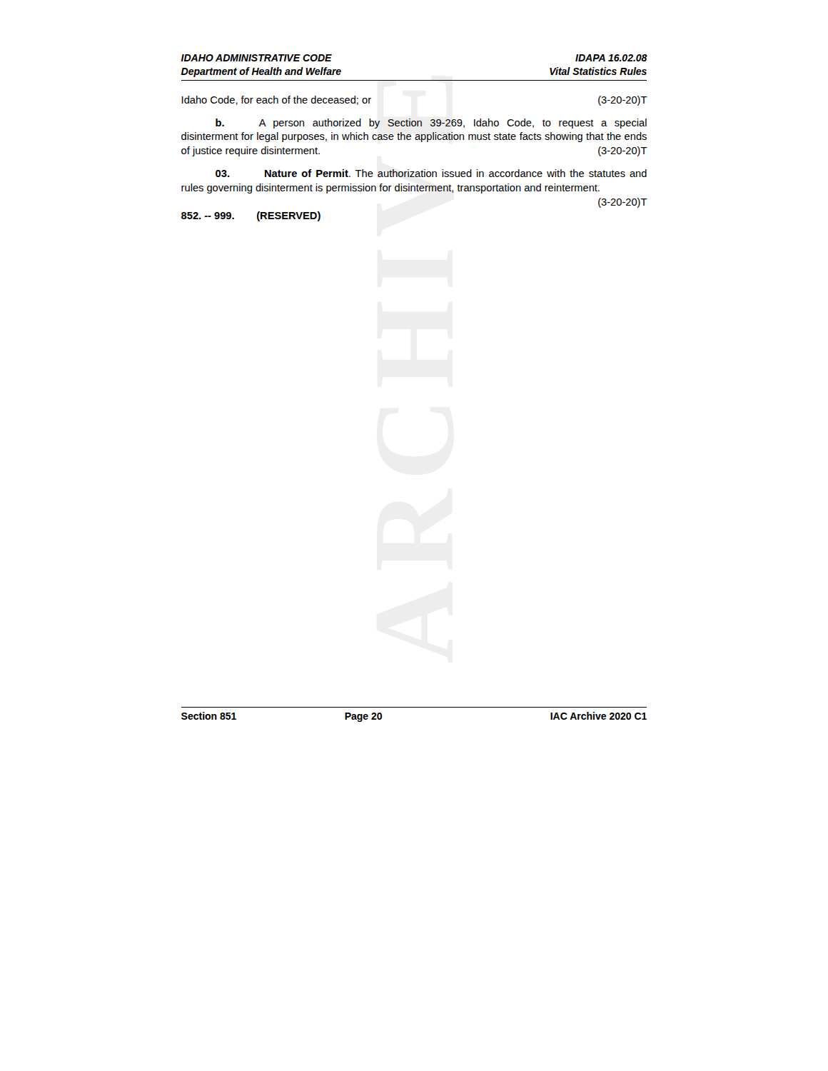ARCHIVE
| IDAHO ADMINISTRATIVE CODE | IDAPA 16.02.08 |
| Department of Health and Welfare | Vital Statistics Rules |
Idaho Code, for each of the deceased; or(3-20-20)T
b. A person authorized by Section 39-269, Idaho Code, to request a special disinterment for legal purposes, in which case the application must state facts showing that the ends of justice require disinterment.(3-20-20)T
03. Nature of Permit. The authorization issued in accordance with the statutes and rules governing disinterment is permission for disinterment, transportation and reinterment.(3-20-20)T
852. -- 999.(RESERVED)
| Section 851 | Page 20 | IAC Archive 2020 C1 |